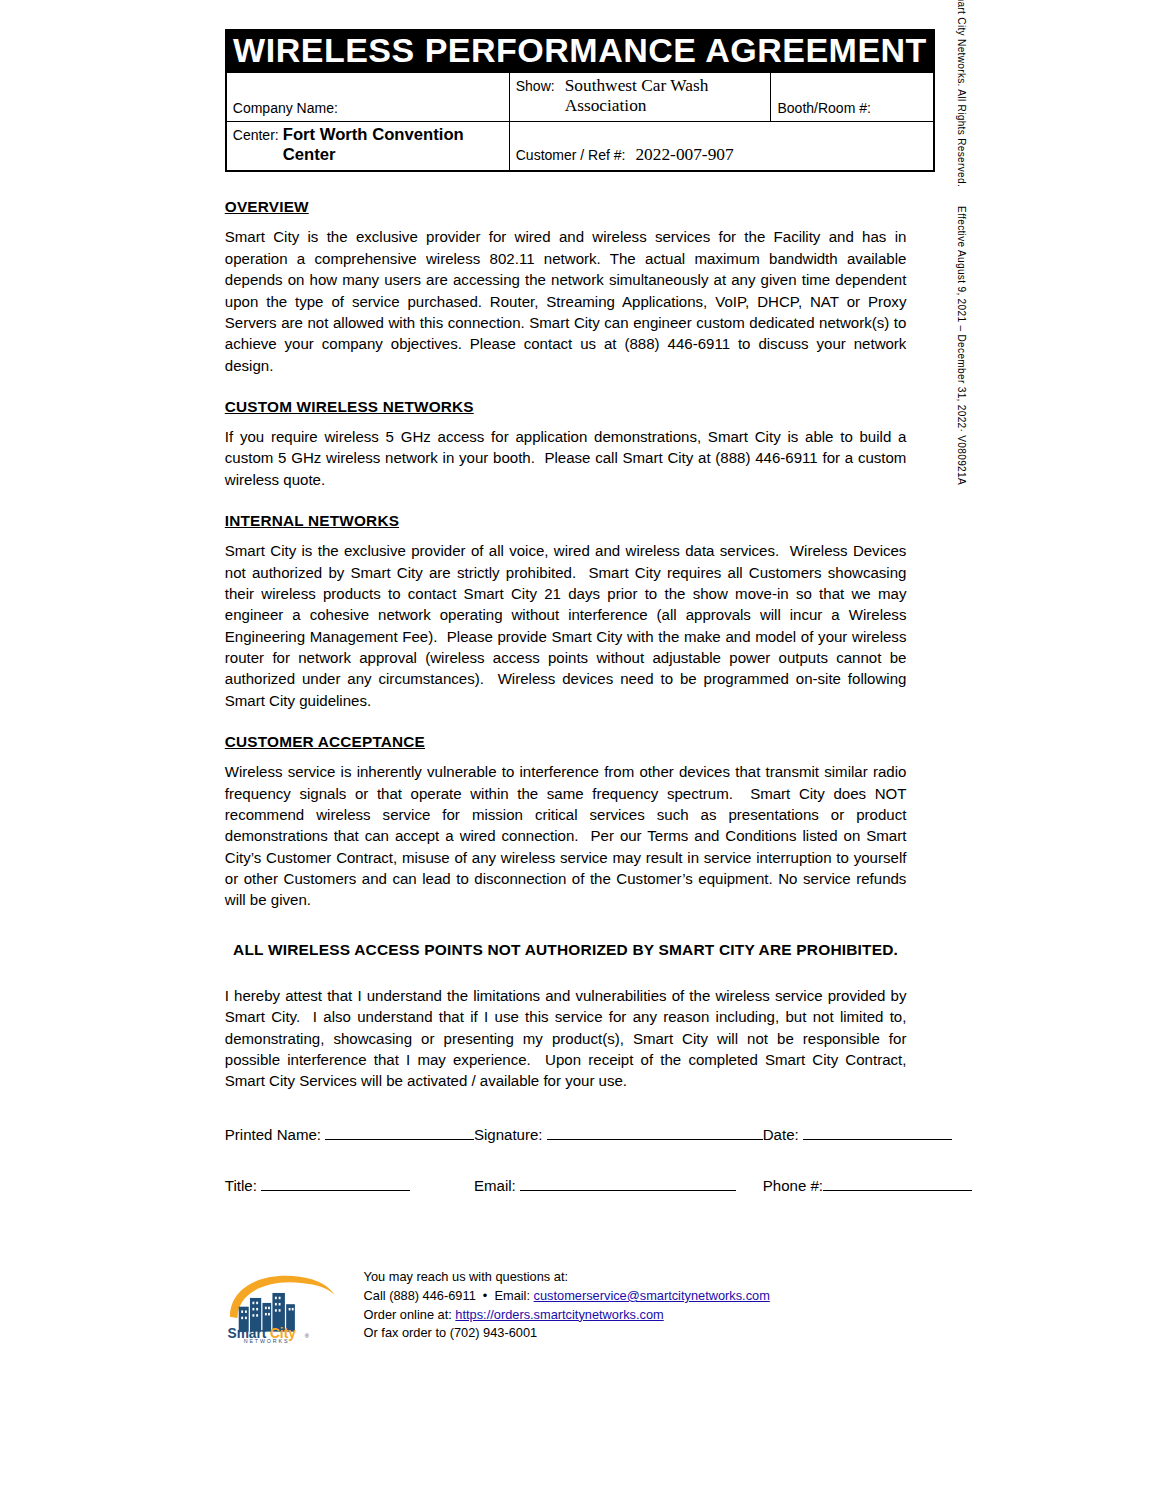© 2021 Smart City Networks. All Rights Reserved.
Effective August 9, 2021 – December 31, 2022· V080921A
WIRELESS PERFORMANCE AGREEMENT
| Company Name: | Show: Southwest Car Wash Association | Booth/Room #: |
| Center: Fort Worth Convention Center | Customer / Ref #: 2022-007-907 |
OVERVIEW
Smart City is the exclusive provider for wired and wireless services for the Facility and has in operation a comprehensive wireless 802.11 network. The actual maximum bandwidth available depends on how many users are accessing the network simultaneously at any given time dependent upon the type of service purchased. Router, Streaming Applications, VoIP, DHCP, NAT or Proxy Servers are not allowed with this connection. Smart City can engineer custom dedicated network(s) to achieve your company objectives. Please contact us at (888) 446-6911 to discuss your network design.
CUSTOM WIRELESS NETWORKS
If you require wireless 5 GHz access for application demonstrations, Smart City is able to build a custom 5 GHz wireless network in your booth. Please call Smart City at (888) 446-6911 for a custom wireless quote.
INTERNAL NETWORKS
Smart City is the exclusive provider of all voice, wired and wireless data services. Wireless Devices not authorized by Smart City are strictly prohibited. Smart City requires all Customers showcasing their wireless products to contact Smart City 21 days prior to the show move-in so that we may engineer a cohesive network operating without interference (all approvals will incur a Wireless Engineering Management Fee). Please provide Smart City with the make and model of your wireless router for network approval (wireless access points without adjustable power outputs cannot be authorized under any circumstances). Wireless devices need to be programmed on-site following Smart City guidelines.
CUSTOMER ACCEPTANCE
Wireless service is inherently vulnerable to interference from other devices that transmit similar radio frequency signals or that operate within the same frequency spectrum. Smart City does NOT recommend wireless service for mission critical services such as presentations or product demonstrations that can accept a wired connection. Per our Terms and Conditions listed on Smart City’s Customer Contract, misuse of any wireless service may result in service interruption to yourself or other Customers and can lead to disconnection of the Customer’s equipment. No service refunds will be given.
ALL WIRELESS ACCESS POINTS NOT AUTHORIZED BY SMART CITY ARE PROHIBITED.
I hereby attest that I understand the limitations and vulnerabilities of the wireless service provided by Smart City. I also understand that if I use this service for any reason including, but not limited to, demonstrating, showcasing or presenting my product(s), Smart City will not be responsible for possible interference that I may experience. Upon receipt of the completed Smart City Contract, Smart City Services will be activated / available for your use.
| Printed Name: | Signature: | Date: |
| Title: | Email: | Phone #: |
Smart City ® NETWORKS
You may reach us with questions at:
Call (888) 446-6911 • Email: customerservice@smartcitynetworks.com
Order online at: https://orders.smartcitynetworks.com
Or fax order to (702) 943-6001